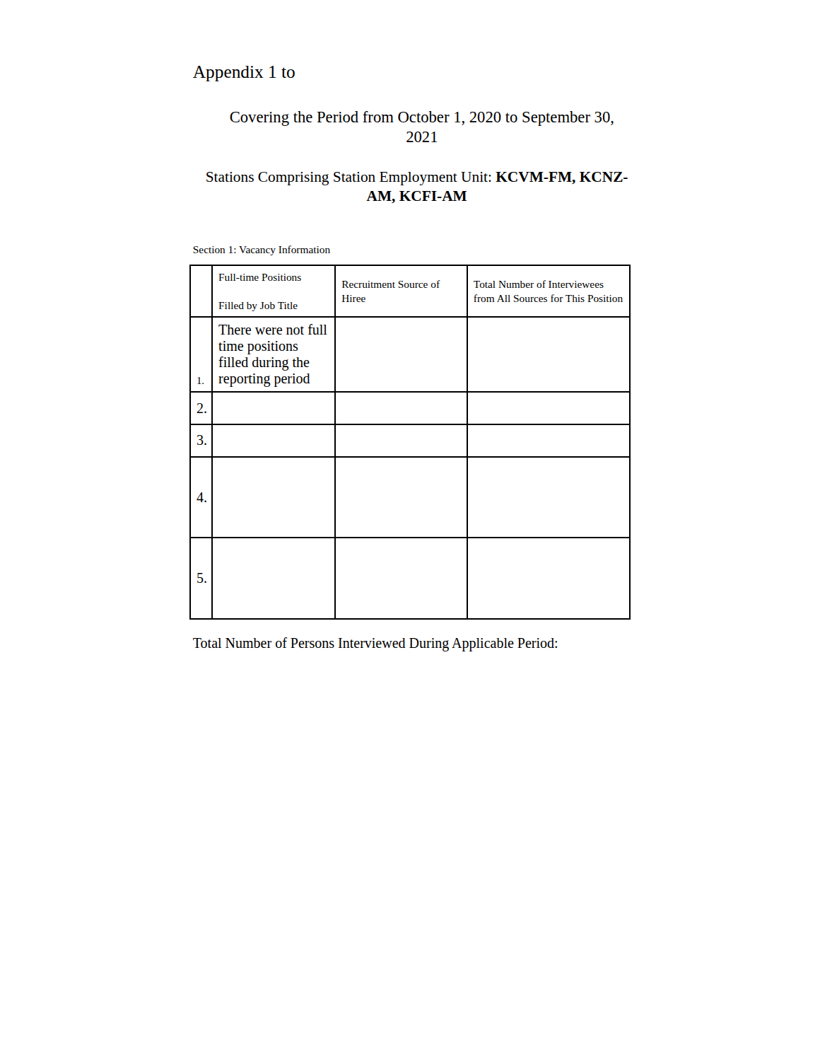Appendix 1 to
Covering the Period from October 1, 2020 to September 30, 2021
Stations Comprising Station Employment Unit: KCVM-FM, KCNZ-AM, KCFI-AM
Section 1: Vacancy Information
| | Full-time Positions Filled by Job Title | Recruitment Source of Hiree | Total Number of Interviewees from All Sources for This Position |
| --- | --- | --- | --- |
| 1. | There were not full time positions filled during the reporting period | | |
| 2. | | | |
| 3. | | | |
| 4. | | | |
| 5. | | | |
Total Number of Persons Interviewed During Applicable Period: